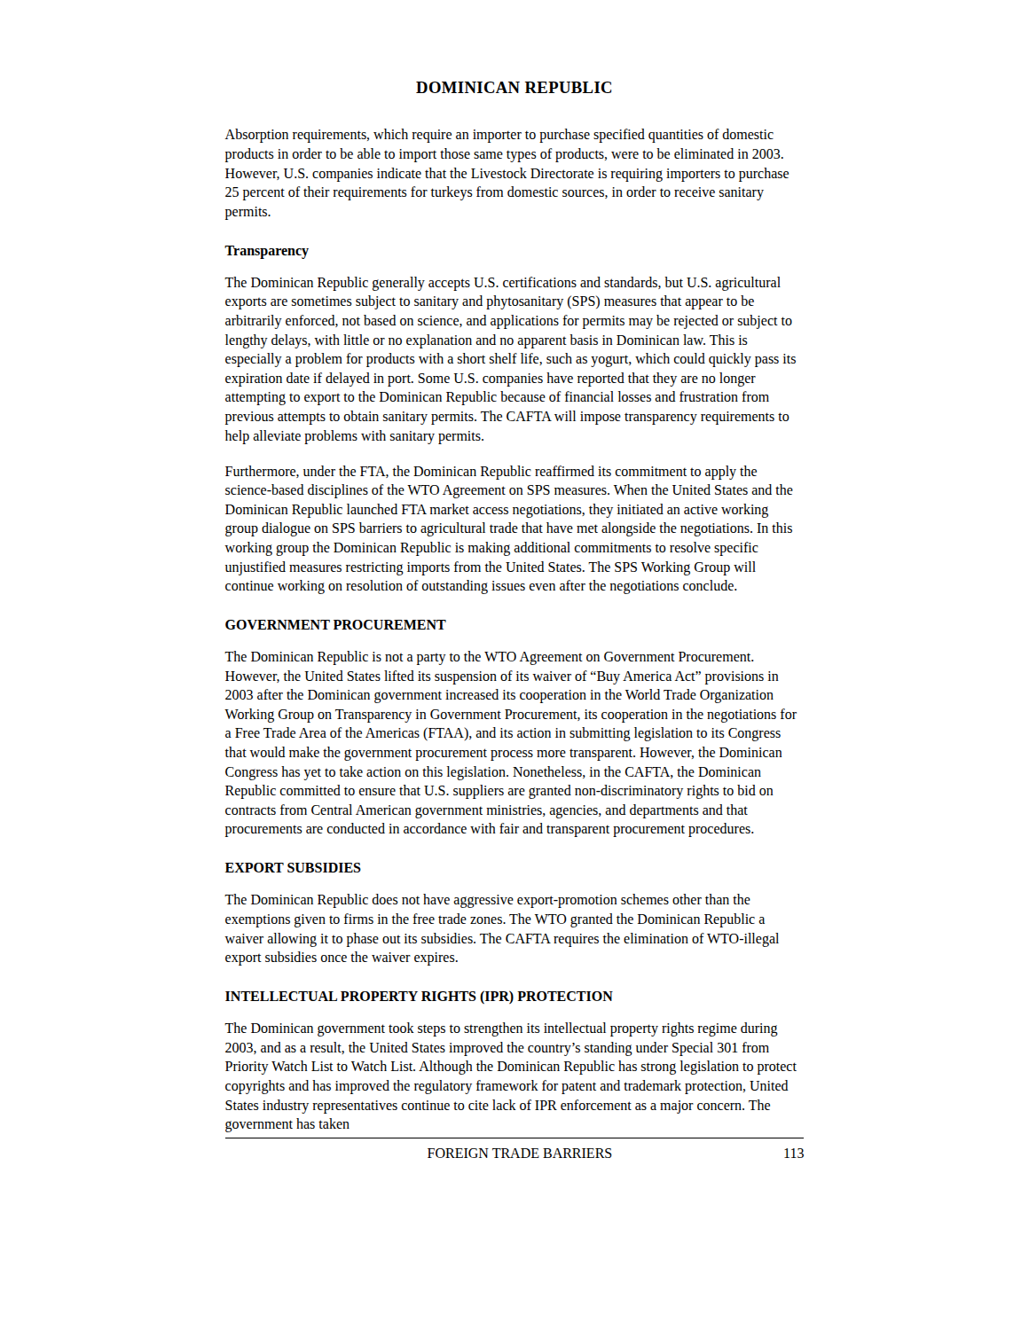DOMINICAN REPUBLIC
Absorption requirements, which require an importer to purchase specified quantities of domestic products in order to be able to import those same types of products, were to be eliminated in 2003. However, U.S. companies indicate that the Livestock Directorate is requiring importers to purchase 25 percent of their requirements for turkeys from domestic sources, in order to receive sanitary permits.
Transparency
The Dominican Republic generally accepts U.S. certifications and standards, but U.S. agricultural exports are sometimes subject to sanitary and phytosanitary (SPS) measures that appear to be arbitrarily enforced, not based on science, and applications for permits may be rejected or subject to lengthy delays, with little or no explanation and no apparent basis in Dominican law. This is especially a problem for products with a short shelf life, such as yogurt, which could quickly pass its expiration date if delayed in port. Some U.S. companies have reported that they are no longer attempting to export to the Dominican Republic because of financial losses and frustration from previous attempts to obtain sanitary permits. The CAFTA will impose transparency requirements to help alleviate problems with sanitary permits.
Furthermore, under the FTA, the Dominican Republic reaffirmed its commitment to apply the science-based disciplines of the WTO Agreement on SPS measures. When the United States and the Dominican Republic launched FTA market access negotiations, they initiated an active working group dialogue on SPS barriers to agricultural trade that have met alongside the negotiations. In this working group the Dominican Republic is making additional commitments to resolve specific unjustified measures restricting imports from the United States. The SPS Working Group will continue working on resolution of outstanding issues even after the negotiations conclude.
Government Procurement
The Dominican Republic is not a party to the WTO Agreement on Government Procurement. However, the United States lifted its suspension of its waiver of “Buy America Act” provisions in 2003 after the Dominican government increased its cooperation in the World Trade Organization Working Group on Transparency in Government Procurement, its cooperation in the negotiations for a Free Trade Area of the Americas (FTAA), and its action in submitting legislation to its Congress that would make the government procurement process more transparent. However, the Dominican Congress has yet to take action on this legislation. Nonetheless, in the CAFTA, the Dominican Republic committed to ensure that U.S. suppliers are granted non-discriminatory rights to bid on contracts from Central American government ministries, agencies, and departments and that procurements are conducted in accordance with fair and transparent procurement procedures.
Export Subsidies
The Dominican Republic does not have aggressive export-promotion schemes other than the exemptions given to firms in the free trade zones. The WTO granted the Dominican Republic a waiver allowing it to phase out its subsidies. The CAFTA requires the elimination of WTO-illegal export subsidies once the waiver expires.
Intellectual Property Rights (IPR) Protection
The Dominican government took steps to strengthen its intellectual property rights regime during 2003, and as a result, the United States improved the country’s standing under Special 301 from Priority Watch List to Watch List. Although the Dominican Republic has strong legislation to protect copyrights and has improved the regulatory framework for patent and trademark protection, United States industry representatives continue to cite lack of IPR enforcement as a major concern. The government has taken
FOREIGN TRADE BARRIERS 113